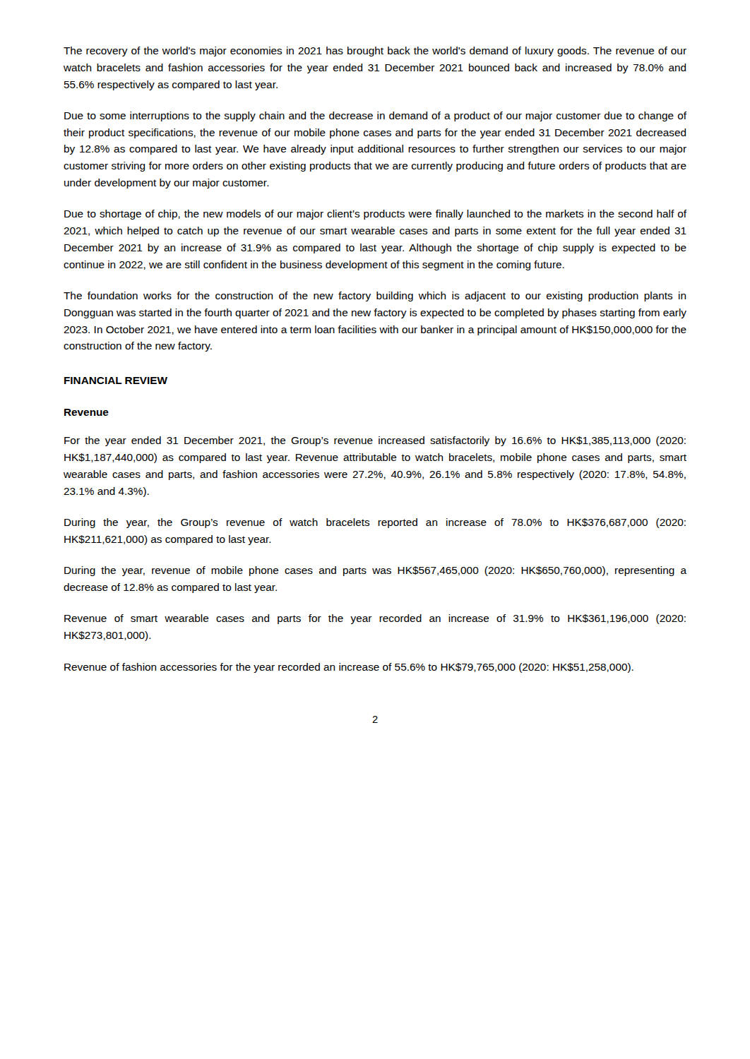The recovery of the world's major economies in 2021 has brought back the world's demand of luxury goods. The revenue of our watch bracelets and fashion accessories for the year ended 31 December 2021 bounced back and increased by 78.0% and 55.6% respectively as compared to last year.
Due to some interruptions to the supply chain and the decrease in demand of a product of our major customer due to change of their product specifications, the revenue of our mobile phone cases and parts for the year ended 31 December 2021 decreased by 12.8% as compared to last year. We have already input additional resources to further strengthen our services to our major customer striving for more orders on other existing products that we are currently producing and future orders of products that are under development by our major customer.
Due to shortage of chip, the new models of our major client’s products were finally launched to the markets in the second half of 2021, which helped to catch up the revenue of our smart wearable cases and parts in some extent for the full year ended 31 December 2021 by an increase of 31.9% as compared to last year. Although the shortage of chip supply is expected to be continue in 2022, we are still confident in the business development of this segment in the coming future.
The foundation works for the construction of the new factory building which is adjacent to our existing production plants in Dongguan was started in the fourth quarter of 2021 and the new factory is expected to be completed by phases starting from early 2023. In October 2021, we have entered into a term loan facilities with our banker in a principal amount of HK$150,000,000 for the construction of the new factory.
FINANCIAL REVIEW
Revenue
For the year ended 31 December 2021, the Group’s revenue increased satisfactorily by 16.6% to HK$1,385,113,000 (2020: HK$1,187,440,000) as compared to last year. Revenue attributable to watch bracelets, mobile phone cases and parts, smart wearable cases and parts, and fashion accessories were 27.2%, 40.9%, 26.1% and 5.8% respectively (2020: 17.8%, 54.8%, 23.1% and 4.3%).
During the year, the Group’s revenue of watch bracelets reported an increase of 78.0% to HK$376,687,000 (2020: HK$211,621,000) as compared to last year.
During the year, revenue of mobile phone cases and parts was HK$567,465,000 (2020: HK$650,760,000), representing a decrease of 12.8% as compared to last year.
Revenue of smart wearable cases and parts for the year recorded an increase of 31.9% to HK$361,196,000 (2020: HK$273,801,000).
Revenue of fashion accessories for the year recorded an increase of 55.6% to HK$79,765,000 (2020: HK$51,258,000).
2